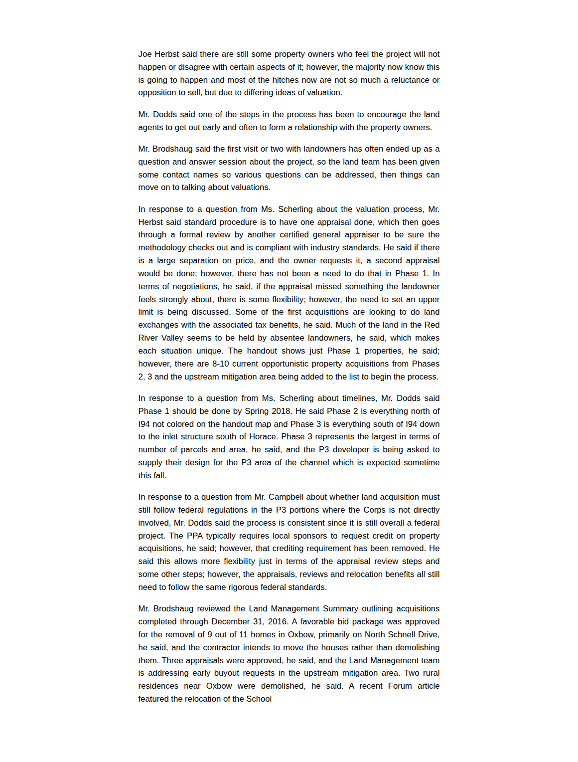Joe Herbst said there are still some property owners who feel the project will not happen or disagree with certain aspects of it; however, the majority now know this is going to happen and most of the hitches now are not so much a reluctance or opposition to sell, but due to differing ideas of valuation.
Mr. Dodds said one of the steps in the process has been to encourage the land agents to get out early and often to form a relationship with the property owners.
Mr. Brodshaug said the first visit or two with landowners has often ended up as a question and answer session about the project, so the land team has been given some contact names so various questions can be addressed, then things can move on to talking about valuations.
In response to a question from Ms. Scherling about the valuation process, Mr. Herbst said standard procedure is to have one appraisal done, which then goes through a formal review by another certified general appraiser to be sure the methodology checks out and is compliant with industry standards. He said if there is a large separation on price, and the owner requests it, a second appraisal would be done; however, there has not been a need to do that in Phase 1. In terms of negotiations, he said, if the appraisal missed something the landowner feels strongly about, there is some flexibility; however, the need to set an upper limit is being discussed. Some of the first acquisitions are looking to do land exchanges with the associated tax benefits, he said. Much of the land in the Red River Valley seems to be held by absentee landowners, he said, which makes each situation unique. The handout shows just Phase 1 properties, he said; however, there are 8-10 current opportunistic property acquisitions from Phases 2, 3 and the upstream mitigation area being added to the list to begin the process.
In response to a question from Ms. Scherling about timelines, Mr. Dodds said Phase 1 should be done by Spring 2018. He said Phase 2 is everything north of I94 not colored on the handout map and Phase 3 is everything south of I94 down to the inlet structure south of Horace. Phase 3 represents the largest in terms of number of parcels and area, he said, and the P3 developer is being asked to supply their design for the P3 area of the channel which is expected sometime this fall.
In response to a question from Mr. Campbell about whether land acquisition must still follow federal regulations in the P3 portions where the Corps is not directly involved, Mr. Dodds said the process is consistent since it is still overall a federal project. The PPA typically requires local sponsors to request credit on property acquisitions, he said; however, that crediting requirement has been removed. He said this allows more flexibility just in terms of the appraisal review steps and some other steps; however, the appraisals, reviews and relocation benefits all still need to follow the same rigorous federal standards.
Mr. Brodshaug reviewed the Land Management Summary outlining acquisitions completed through December 31, 2016. A favorable bid package was approved for the removal of 9 out of 11 homes in Oxbow, primarily on North Schnell Drive, he said, and the contractor intends to move the houses rather than demolishing them. Three appraisals were approved, he said, and the Land Management team is addressing early buyout requests in the upstream mitigation area. Two rural residences near Oxbow were demolished, he said. A recent Forum article featured the relocation of the School